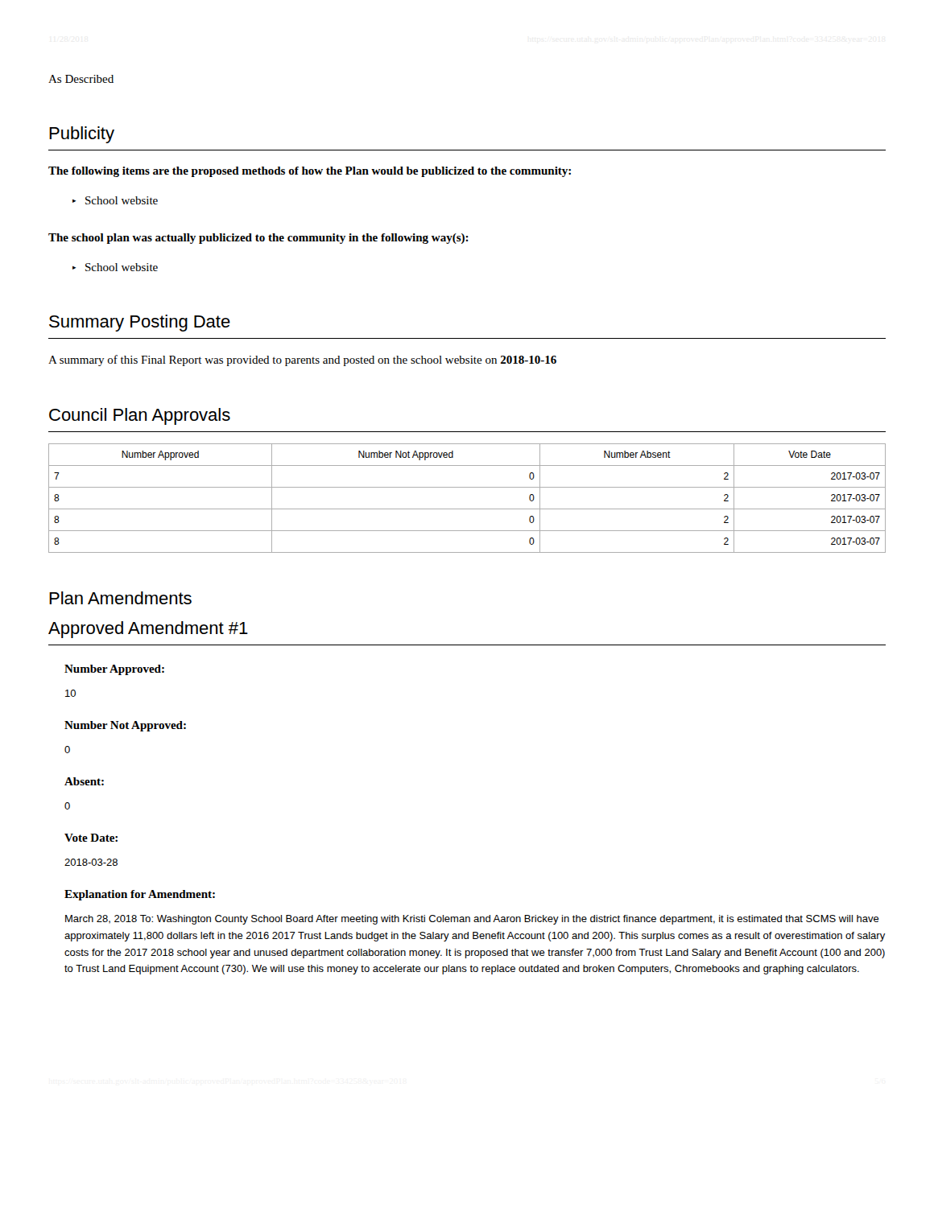11/28/2018 https://secure.utah.gov/slt-admin/public/approvedPlan/approvedPlan.html?code=334258&year=2018
As Described
Publicity
The following items are the proposed methods of how the Plan would be publicized to the community:
School website
The school plan was actually publicized to the community in the following way(s):
School website
Summary Posting Date
A summary of this Final Report was provided to parents and posted on the school website on 2018-10-16
Council Plan Approvals
| Number Approved | Number Not Approved | Number Absent | Vote Date |
| --- | --- | --- | --- |
| 7 | 0 | 2 | 2017-03-07 |
| 8 | 0 | 2 | 2017-03-07 |
| 8 | 0 | 2 | 2017-03-07 |
| 8 | 0 | 2 | 2017-03-07 |
Plan Amendments
Approved Amendment #1
Number Approved:
10
Number Not Approved:
0
Absent:
0
Vote Date:
2018-03-28
Explanation for Amendment:
March 28, 2018 To: Washington County School Board After meeting with Kristi Coleman and Aaron Brickey in the district finance department, it is estimated that SCMS will have approximately 11,800 dollars left in the 2016 2017 Trust Lands budget in the Salary and Benefit Account (100 and 200). This surplus comes as a result of overestimation of salary costs for the 2017 2018 school year and unused department collaboration money. It is proposed that we transfer 7,000 from Trust Land Salary and Benefit Account (100 and 200) to Trust Land Equipment Account (730). We will use this money to accelerate our plans to replace outdated and broken Computers, Chromebooks and graphing calculators.
https://secure.utah.gov/slt-admin/public/approvedPlan/approvedPlan.html?code=334258&year=2018 5/6